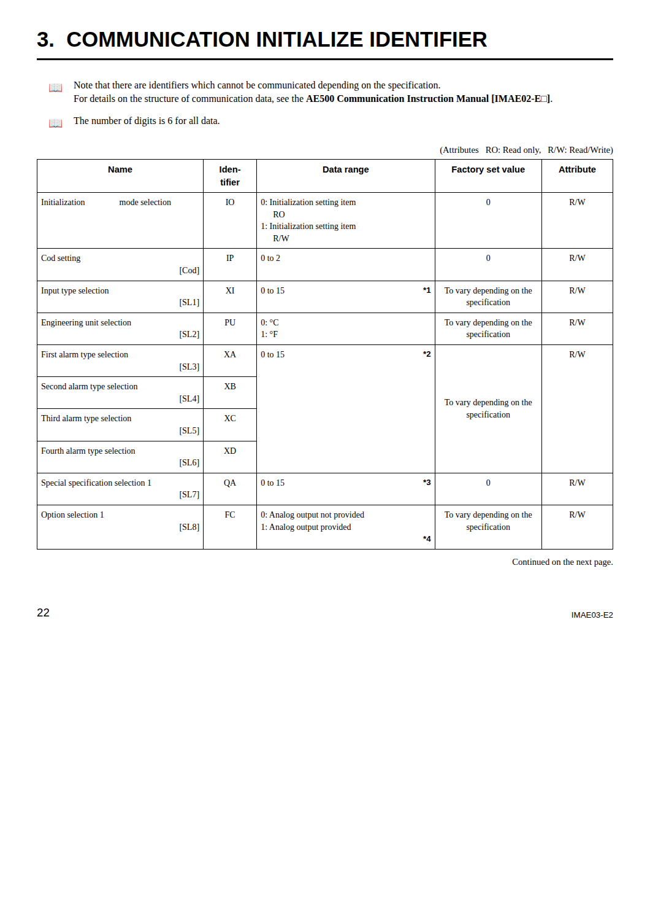3. COMMUNICATION INITIALIZE IDENTIFIER
📖
Note that there are identifiers which cannot be communicated depending on the specification.
For details on the structure of communication data, see the AE500 Communication Instruction Manual [IMAE02-E□].
📖
The number of digits is 6 for all data.
(Attributes RO: Read only, R/W: Read/Write)
| Name | Iden- tifier | Data range | Factory set value | Attribute |
| --- | --- | --- | --- | --- |
| Initialization mode selection | IO | 0: Initialization setting item RO 1: Initialization setting item R/W | 0 | R/W |
| Cod setting [Cod] | IP | 0 to 2 | 0 | R/W |
| Input type selection [SL1] | XI | 0 to 15 *1 | To vary depending on the specification | R/W |
| Engineering unit selection [SL2] | PU | 0: °C 1: °F | To vary depending on the specification | R/W |
| First alarm type selection [SL3] | XA | 0 to 15 *2 | To vary depending on the specification | R/W |
| Second alarm type selection [SL4] | XB |
| Third alarm type selection [SL5] | XC |
| Fourth alarm type selection [SL6] | XD |
| Special specification selection 1 [SL7] | QA | 0 to 15 *3 | 0 | R/W |
| Option selection 1 [SL8] | FC | 0: Analog output not provided 1: Analog output provided *4 | To vary depending on the specification | R/W |
Continued on the next page.
22
IMAE03-E2